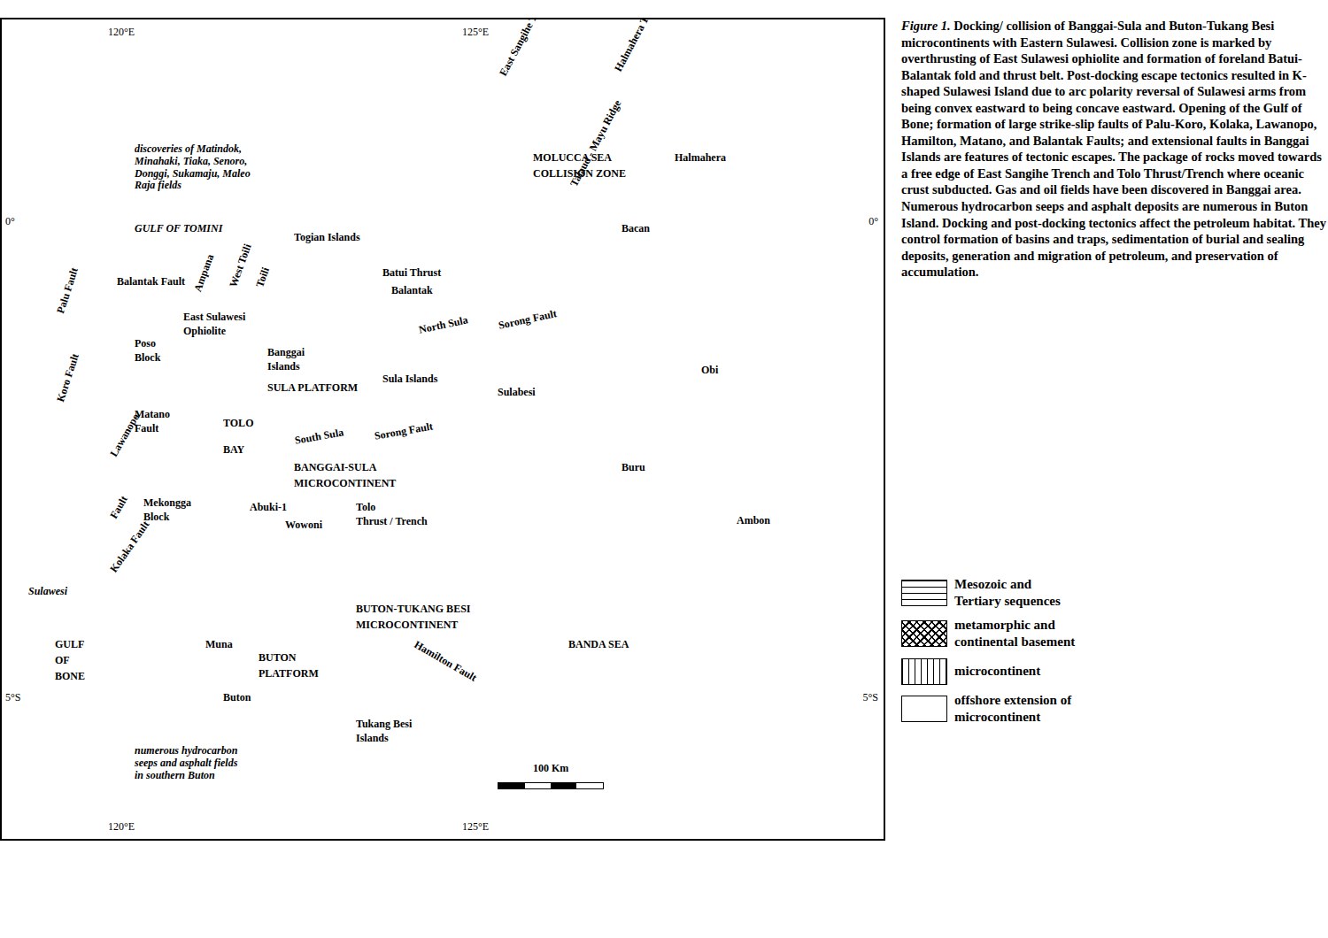120°E 125°E 120°E 125°E 0° 5°S 0° 5°S East Sangihe Trench Halmahera Trench MOLUCCA SEA COLLISION ZONE Talaud - Mayu Ridge
discoveries of Matindok,
Minahaki, Tiaka, Senoro,
Donggi, Sukamaju, Maleo
Raja fields
GULF OF TOMINI Togian Islands Balantak Fault Batui Thrust Balantak Ampana West Toili Toili East Sulawesi Ophiolite North Sula Sorong Fault Poso Block Banggai Islands SULA PLATFORM Sula Islands Sulabesi Palu Fault Koro Fault Matano Fault TOLO BAY South Sula Sorong Fault BANGGAI-SULA MICROCONTINENT Lawanopo Fault Mekongga Block Abuki-1 Wowoni Tolo Thrust / Trench Kolaka Fault Sulawesi GULF OF BONE Muna BUTON PLATFORM Buton BUTON-TUKANG BESI MICROCONTINENT Hamilton Fault Tukang Besi Islands
numerous hydrocarbon
seeps and asphalt fields
in southern Buton
Halmahera Bacan Obi Buru Ambon BANDA SEA 100 Km
Figure 1. Docking/ collision of Banggai-Sula and Buton-Tukang Besi microcontinents with Eastern Sulawesi. Collision zone is marked by overthrusting of East Sulawesi ophiolite and formation of foreland Batui-Balantak fold and thrust belt. Post-docking escape tectonics resulted in K-shaped Sulawesi Island due to arc polarity reversal of Sulawesi arms from being convex eastward to being concave eastward. Opening of the Gulf of Bone; formation of large strike-slip faults of Palu-Koro, Kolaka, Lawanopo, Hamilton, Matano, and Balantak Faults; and extensional faults in Banggai Islands are features of tectonic escapes. The package of rocks moved towards a free edge of East Sangihe Trench and Tolo Thrust/Trench where oceanic crust subducted. Gas and oil fields have been discovered in Banggai area. Numerous hydrocarbon seeps and asphalt deposits are numerous in Buton Island. Docking and post-docking tectonics affect the petroleum habitat. They control formation of basins and traps, sedimentation of burial and sealing deposits, generation and migration of petroleum, and preservation of accumulation.
| | Mesozoic and Tertiary sequences |
| | metamorphic and continental basement |
| | microcontinent |
| | offshore extension of microcontinent |